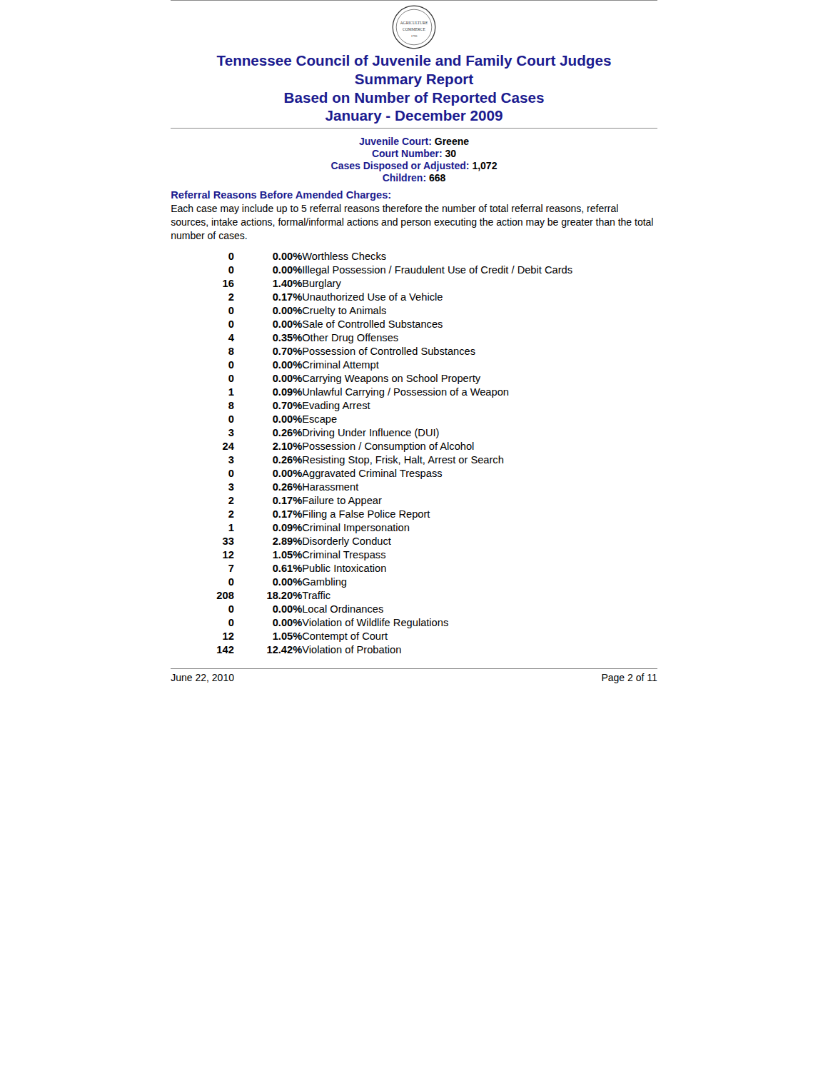Tennessee Council of Juvenile and Family Court Judges
Summary Report
Based on Number of Reported Cases
January - December 2009
Juvenile Court: Greene
Court Number: 30
Cases Disposed or Adjusted: 1,072
Children: 668
Referral Reasons Before Amended Charges:
Each case may include up to 5 referral reasons therefore the number of total referral reasons, referral sources, intake actions, formal/informal actions and person executing the action may be greater than the total number of cases.
| 0 | 0.00% | Worthless Checks |
| 0 | 0.00% | Illegal Possession / Fraudulent Use of Credit / Debit Cards |
| 16 | 1.40% | Burglary |
| 2 | 0.17% | Unauthorized Use of a Vehicle |
| 0 | 0.00% | Cruelty to Animals |
| 0 | 0.00% | Sale of Controlled Substances |
| 4 | 0.35% | Other Drug Offenses |
| 8 | 0.70% | Possession of Controlled Substances |
| 0 | 0.00% | Criminal Attempt |
| 0 | 0.00% | Carrying Weapons on School Property |
| 1 | 0.09% | Unlawful Carrying / Possession of a Weapon |
| 8 | 0.70% | Evading Arrest |
| 0 | 0.00% | Escape |
| 3 | 0.26% | Driving Under Influence (DUI) |
| 24 | 2.10% | Possession / Consumption of Alcohol |
| 3 | 0.26% | Resisting Stop, Frisk, Halt, Arrest or Search |
| 0 | 0.00% | Aggravated Criminal Trespass |
| 3 | 0.26% | Harassment |
| 2 | 0.17% | Failure to Appear |
| 2 | 0.17% | Filing a False Police Report |
| 1 | 0.09% | Criminal Impersonation |
| 33 | 2.89% | Disorderly Conduct |
| 12 | 1.05% | Criminal Trespass |
| 7 | 0.61% | Public Intoxication |
| 0 | 0.00% | Gambling |
| 208 | 18.20% | Traffic |
| 0 | 0.00% | Local Ordinances |
| 0 | 0.00% | Violation of Wildlife Regulations |
| 12 | 1.05% | Contempt of Court |
| 142 | 12.42% | Violation of Probation |
June 22, 2010
Page 2 of 11